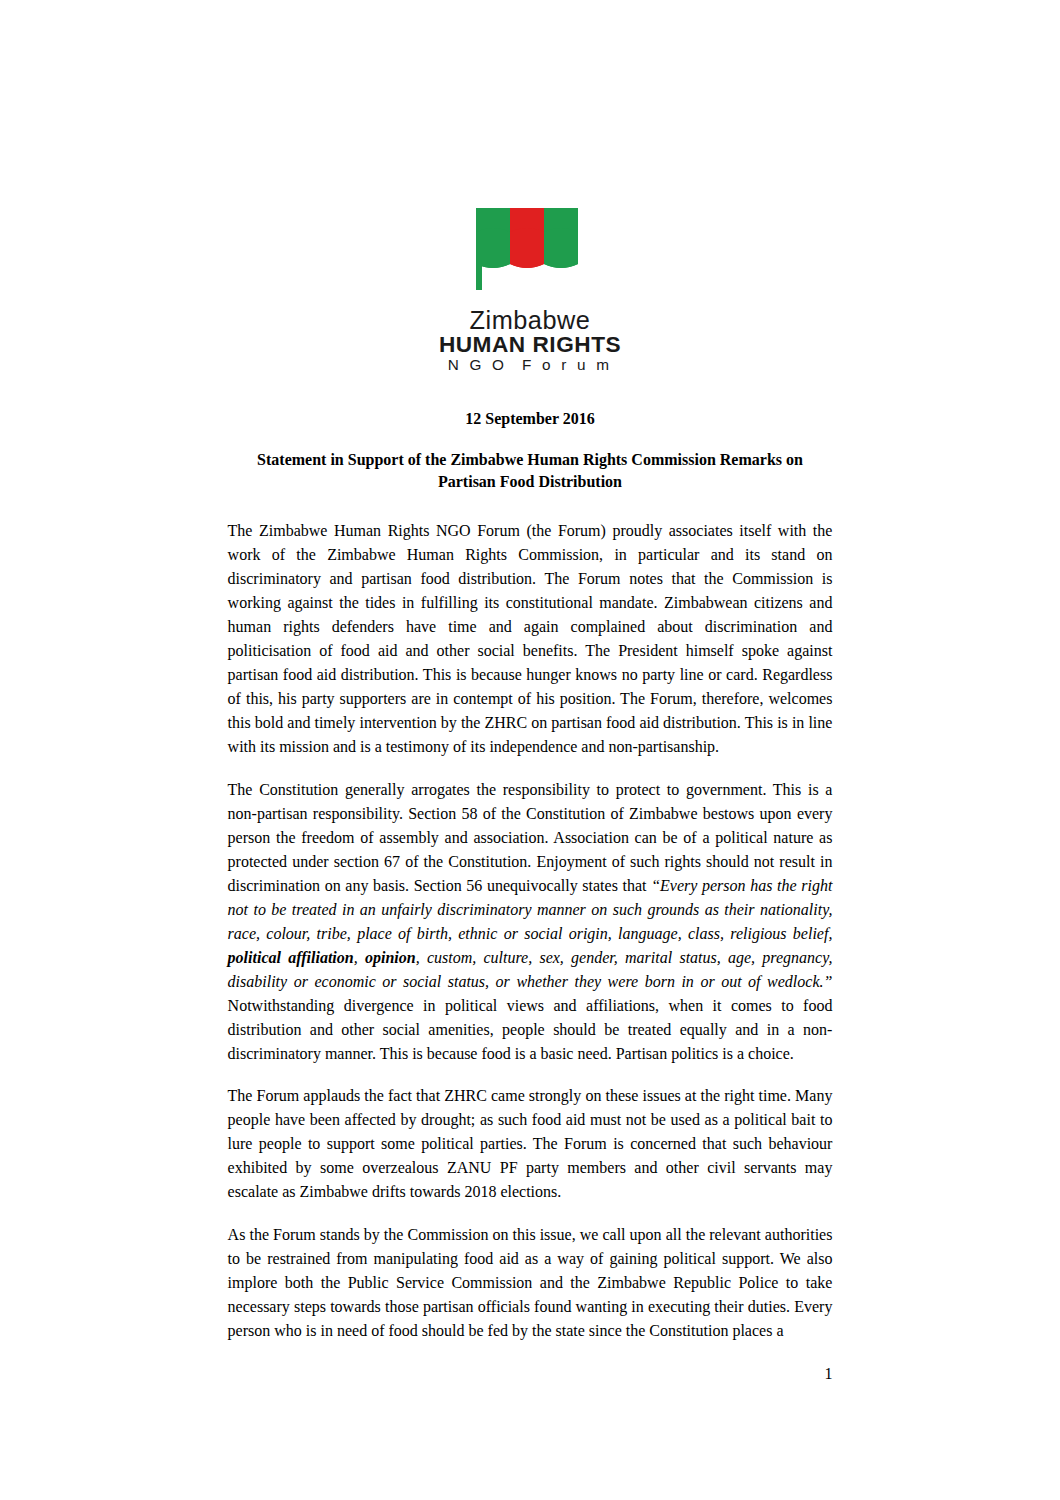Zimbabwe
HUMAN RIGHTS
N G O F o r u m
12 September 2016
Statement in Support of the Zimbabwe Human Rights Commission Remarks on
Partisan Food Distribution
The Zimbabwe Human Rights NGO Forum (the Forum) proudly associates itself with the work of the Zimbabwe Human Rights Commission, in particular and its stand on discriminatory and partisan food distribution. The Forum notes that the Commission is working against the tides in fulfilling its constitutional mandate. Zimbabwean citizens and human rights defenders have time and again complained about discrimination and politicisation of food aid and other social benefits. The President himself spoke against partisan food aid distribution. This is because hunger knows no party line or card. Regardless of this, his party supporters are in contempt of his position. The Forum, therefore, welcomes this bold and timely intervention by the ZHRC on partisan food aid distribution. This is in line with its mission and is a testimony of its independence and non-partisanship.
The Constitution generally arrogates the responsibility to protect to government. This is a non-partisan responsibility. Section 58 of the Constitution of Zimbabwe bestows upon every person the freedom of assembly and association. Association can be of a political nature as protected under section 67 of the Constitution. Enjoyment of such rights should not result in discrimination on any basis. Section 56 unequivocally states that “Every person has the right not to be treated in an unfairly discriminatory manner on such grounds as their nationality, race, colour, tribe, place of birth, ethnic or social origin, language, class, religious belief, political affiliation, opinion, custom, culture, sex, gender, marital status, age, pregnancy, disability or economic or social status, or whether they were born in or out of wedlock.” Notwithstanding divergence in political views and affiliations, when it comes to food distribution and other social amenities, people should be treated equally and in a non-discriminatory manner. This is because food is a basic need. Partisan politics is a choice.
The Forum applauds the fact that ZHRC came strongly on these issues at the right time. Many people have been affected by drought; as such food aid must not be used as a political bait to lure people to support some political parties. The Forum is concerned that such behaviour exhibited by some overzealous ZANU PF party members and other civil servants may escalate as Zimbabwe drifts towards 2018 elections.
As the Forum stands by the Commission on this issue, we call upon all the relevant authorities to be restrained from manipulating food aid as a way of gaining political support. We also implore both the Public Service Commission and the Zimbabwe Republic Police to take necessary steps towards those partisan officials found wanting in executing their duties. Every person who is in need of food should be fed by the state since the Constitution places a
1